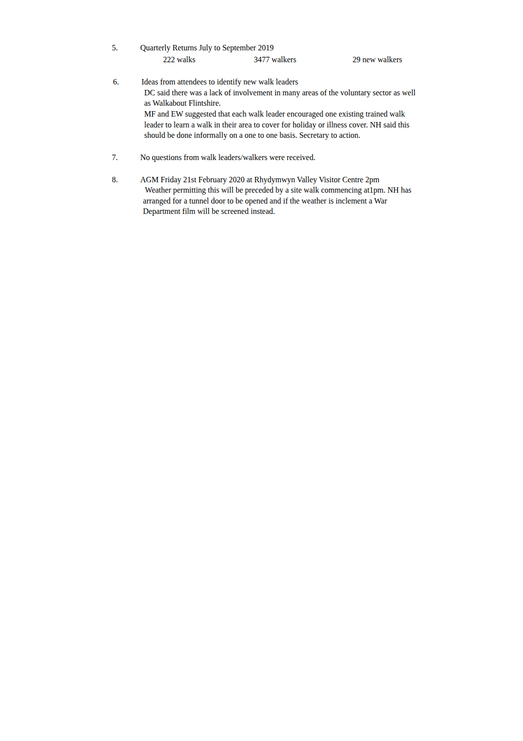5.
Quarterly Returns July to September 2019
222 walks 3477 walkers 29 new walkers
6.
Ideas from attendees to identify new walk leaders
DC said there was a lack of involvement in many areas of the voluntary sector as well as Walkabout Flintshire.
MF and EW suggested that each walk leader encouraged one existing trained walk leader to learn a walk in their area to cover for holiday or illness cover. NH said this should be done informally on a one to one basis. Secretary to action.
7.
No questions from walk leaders/walkers were received.
8.
AGM Friday 21st February 2020 at Rhydymwyn Valley Visitor Centre 2pm
Weather permitting this will be preceded by a site walk commencing at1pm. NH has arranged for a tunnel door to be opened and if the weather is inclement a War Department film will be screened instead.